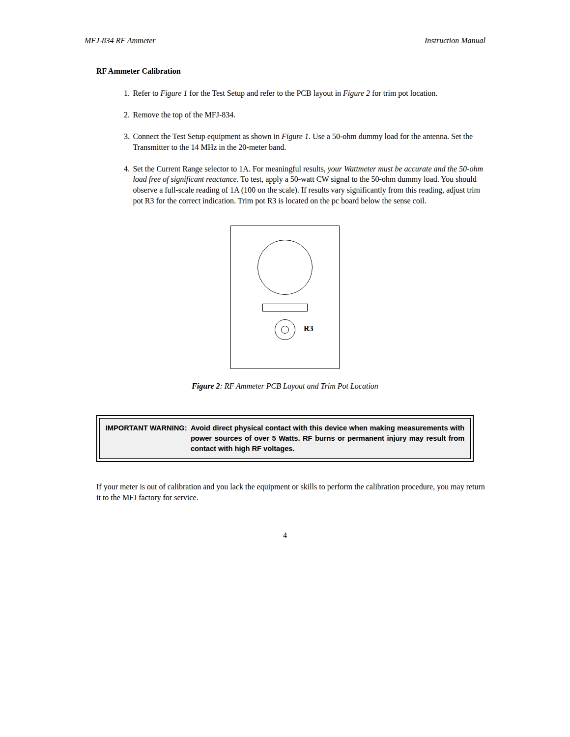MFJ-834 RF Ammeter Instruction Manual
RF Ammeter Calibration
Refer to Figure 1 for the Test Setup and refer to the PCB layout in Figure 2 for trim pot location.
Remove the top of the MFJ-834.
Connect the Test Setup equipment as shown in Figure 1. Use a 50-ohm dummy load for the antenna. Set the Transmitter to the 14 MHz in the 20-meter band.
Set the Current Range selector to 1A. For meaningful results, your Wattmeter must be accurate and the 50-ohm load free of significant reactance. To test, apply a 50-watt CW signal to the 50-ohm dummy load. You should observe a full-scale reading of 1A (100 on the scale). If results vary significantly from this reading, adjust trim pot R3 for the correct indication. Trim pot R3 is located on the pc board below the sense coil.
R3
Figure 2: RF Ammeter PCB Layout and Trim Pot Location
| IMPORTANT WARNING: | Avoid direct physical contact with this device when making measurements with power sources of over 5 Watts. RF burns or permanent injury may result from contact with high RF voltages. |
If your meter is out of calibration and you lack the equipment or skills to perform the calibration procedure, you may return it to the MFJ factory for service.
4